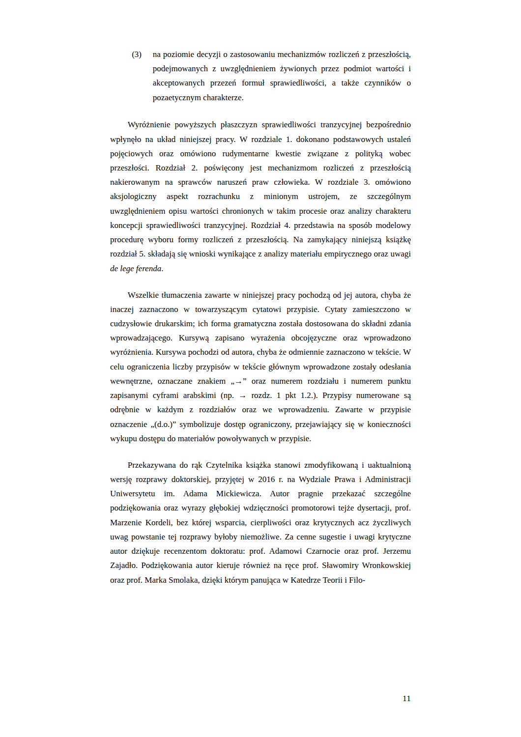(3) na poziomie decyzji o zastosowaniu mechanizmów rozliczeń z przeszłością, podejmowanych z uwzględnieniem żywionych przez podmiot wartości i akceptowanych przezeń formuł sprawiedliwości, a także czynników o pozaetycznym charakterze.
Wyróżnienie powyższych płaszczyzn sprawiedliwości tranzycyjnej bezpośrednio wpłynęło na układ niniejszej pracy. W rozdziale 1. dokonano podstawowych ustaleń pojęciowych oraz omówiono rudymentarne kwestie związane z polityką wobec przeszłości. Rozdział 2. poświęcony jest mechanizmom rozliczeń z przeszłością nakierowanym na sprawców naruszeń praw człowieka. W rozdziale 3. omówiono aksjologiczny aspekt rozrachunku z minionym ustrojem, ze szczególnym uwzględnieniem opisu wartości chronionych w takim procesie oraz analizy charakteru koncepcji sprawiedliwości tranzycyjnej. Rozdział 4. przedstawia na sposób modelowy procedurę wyboru formy rozliczeń z przeszłością. Na zamykający niniejszą książkę rozdział 5. składają się wnioski wynikające z analizy materiału empirycznego oraz uwagi de lege ferenda.
Wszelkie tłumaczenia zawarte w niniejszej pracy pochodzą od jej autora, chyba że inaczej zaznaczono w towarzyszącym cytatowi przypisie. Cytaty zamieszczono w cudzysłowie drukarskim; ich forma gramatyczna została dostosowana do składni zdania wprowadzającego. Kursywą zapisano wyrażenia obcojęzyczne oraz wprowadzono wyróżnienia. Kursywa pochodzi od autora, chyba że odmiennie zaznaczono w tekście. W celu ograniczenia liczby przypisów w tekście głównym wprowadzone zostały odesłania wewnętrzne, oznaczane znakiem „→” oraz numerem rozdziału i numerem punktu zapisanymi cyframi arabskimi (np. → rozdz. 1 pkt 1.2.). Przypisy numerowane są odrębnie w każdym z rozdziałów oraz we wprowadzeniu. Zawarte w przypisie oznaczenie „(d.o.)” symbolizuje dostęp ograniczony, przejawiający się w konieczności wykupu dostępu do materiałów powoływanych w przypisie.
Przekazywana do rąk Czytelnika książka stanowi zmodyfikowaną i uaktualnioną wersję rozprawy doktorskiej, przyjętej w 2016 r. na Wydziale Prawa i Administracji Uniwersytetu im. Adama Mickiewicza. Autor pragnie przekazać szczególne podziękowania oraz wyrazy głębokiej wdzięczności promotorowi tejże dysertacji, prof. Marzenie Kordeli, bez której wsparcia, cierpliwości oraz krytycznych acz życzliwych uwag powstanie tej rozprawy byłoby niemożliwe. Za cenne sugestie i uwagi krytyczne autor dziękuje recenzentom doktoratu: prof. Adamowi Czarnocie oraz prof. Jerzemu Zajadło. Podziękowania autor kieruje również na ręce prof. Sławomiry Wronkowskiej oraz prof. Marka Smolaka, dzięki którym panująca w Katedrze Teorii i Filo-
11